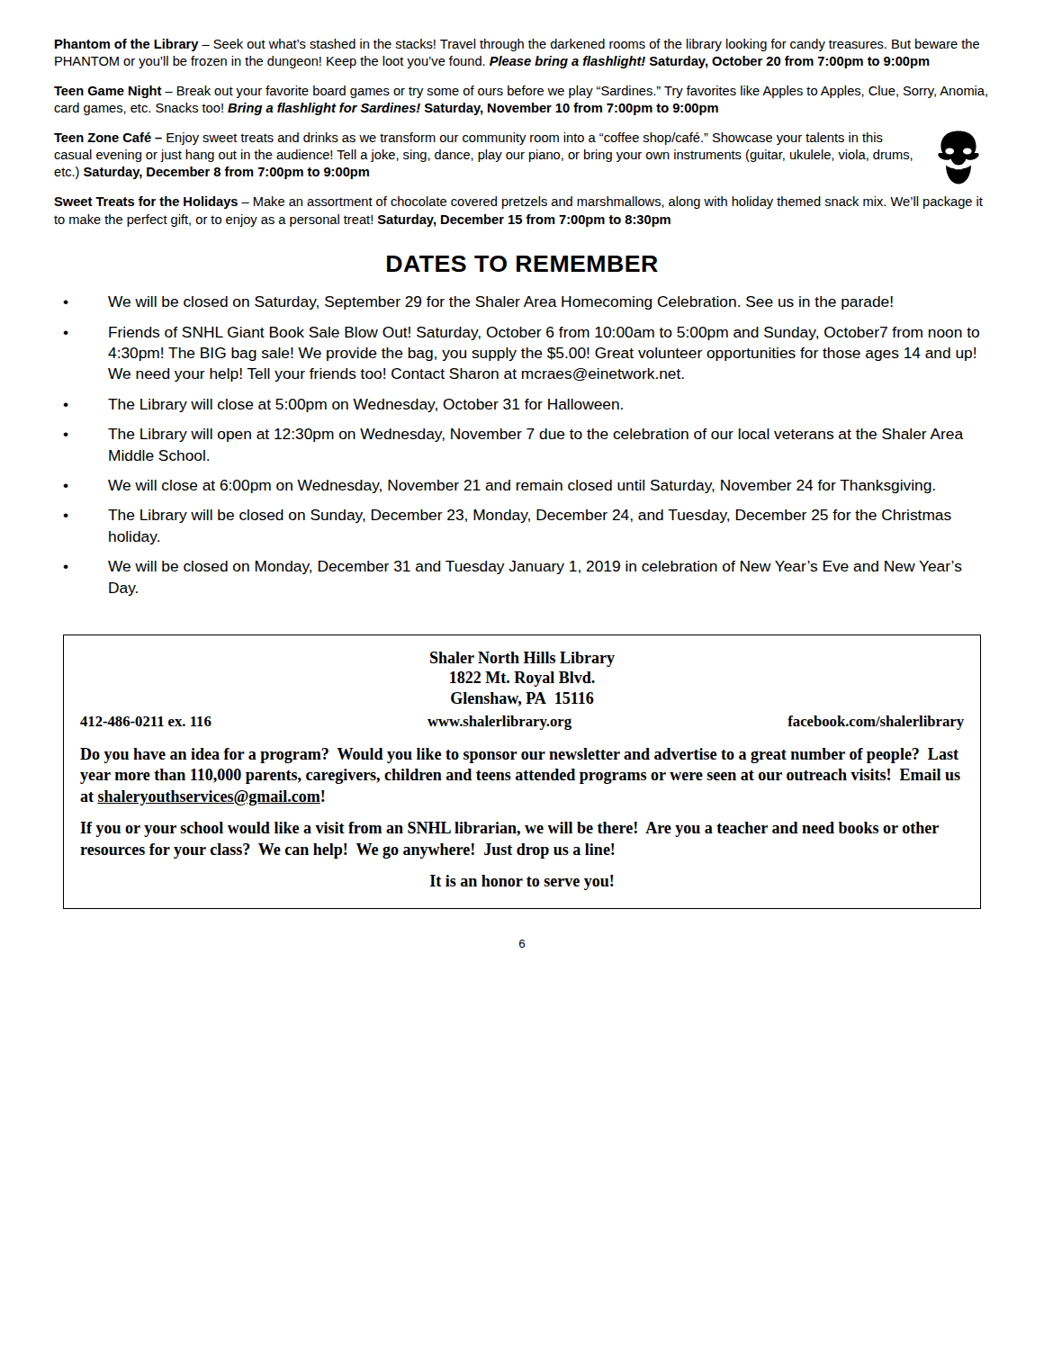Phantom of the Library – Seek out what’s stashed in the stacks! Travel through the darkened rooms of the library looking for candy treasures. But beware the PHANTOM or you’ll be frozen in the dungeon! Keep the loot you’ve found. Please bring a flashlight! Saturday, October 20 from 7:00pm to 9:00pm
Teen Game Night – Break out your favorite board games or try some of ours before we play “Sardines.” Try favorites like Apples to Apples, Clue, Sorry, Anomia, card games, etc. Snacks too! Bring a flashlight for Sardines! Saturday, November 10 from 7:00pm to 9:00pm
Teen Zone Café – Enjoy sweet treats and drinks as we transform our community room into a “coffee shop/café.” Showcase your talents in this casual evening or just hang out in the audience! Tell a joke, sing, dance, play our piano, or bring your own instruments (guitar, ukulele, viola, drums, etc.) Saturday, December 8 from 7:00pm to 9:00pm
Sweet Treats for the Holidays – Make an assortment of chocolate covered pretzels and marshmallows, along with holiday themed snack mix. We’ll package it to make the perfect gift, or to enjoy as a personal treat! Saturday, December 15 from 7:00pm to 8:30pm
DATES TO REMEMBER
We will be closed on Saturday, September 29 for the Shaler Area Homecoming Celebration. See us in the parade!
Friends of SNHL Giant Book Sale Blow Out! Saturday, October 6 from 10:00am to 5:00pm and Sunday, October7 from noon to 4:30pm! The BIG bag sale! We provide the bag, you supply the $5.00! Great volunteer opportunities for those ages 14 and up! We need your help! Tell your friends too! Contact Sharon at mcraes@einetwork.net.
The Library will close at 5:00pm on Wednesday, October 31 for Halloween.
The Library will open at 12:30pm on Wednesday, November 7 due to the celebration of our local veterans at the Shaler Area Middle School.
We will close at 6:00pm on Wednesday, November 21 and remain closed until Saturday, November 24 for Thanksgiving.
The Library will be closed on Sunday, December 23, Monday, December 24, and Tuesday, December 25 for the Christmas holiday.
We will be closed on Monday, December 31 and Tuesday January 1, 2019 in celebration of New Year’s Eve and New Year’s Day.
Shaler North Hills Library
1822 Mt. Royal Blvd.
Glenshaw, PA 15116
412-486-0211 ex. 116 www.shalerlibrary.org facebook.com/shalerlibrary
Do you have an idea for a program? Would you like to sponsor our newsletter and advertise to a great number of people? Last year more than 110,000 parents, caregivers, children and teens attended programs or were seen at our outreach visits! Email us at shaleryouthservices@gmail.com!
If you or your school would like a visit from an SNHL librarian, we will be there! Are you a teacher and need books or other resources for your class? We can help! We go anywhere! Just drop us a line!
It is an honor to serve you!
6